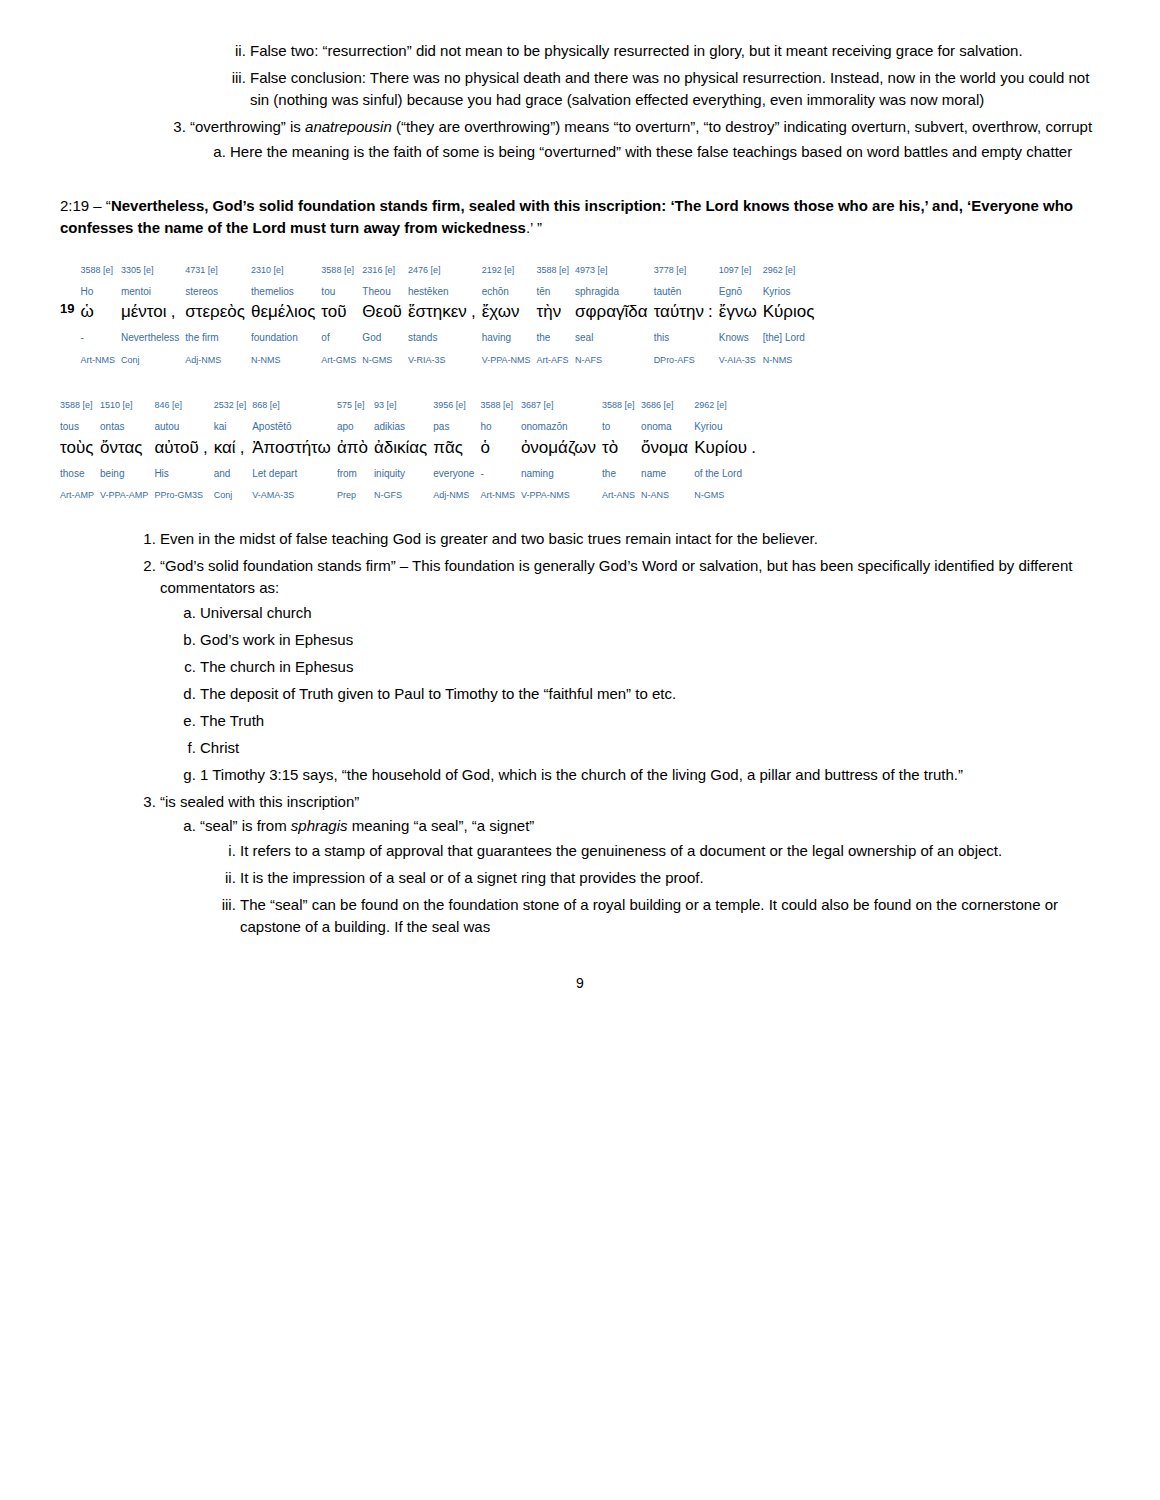False two: “resurrection” did not mean to be physically resurrected in glory, but it meant receiving grace for salvation.
False conclusion: There was no physical death and there was no physical resurrection. Instead, now in the world you could not sin (nothing was sinful) because you had grace (salvation effected everything, even immorality was now moral)
“overthrowing” is anatrepousin (“they are overthrowing”) means “to overturn”, “to destroy” indicating overturn, subvert, overthrow, corrupt
Here the meaning is the faith of some is being “overturned” with these false teachings based on word battles and empty chatter
2:19 – “Nevertheless, God’s solid foundation stands firm, sealed with this inscription: ‘The Lord knows those who are his,’ and, ‘Everyone who confesses the name of the Lord must turn away from wickedness.’ ”
| | 3588 [e] | 3305 [e] | 4731 [e] | 2310 [e] | 3588 [e] | 2316 [e] | 2476 [e] | 2192 [e] | 3588 [e] | 4973 [e] | 3778 [e] | 1097 [e] | 2962 [e] |
| | Ho | mentoi | stereos | themelios | tou | Theou | hestēken | echōn | tēn | sphragida | tautēn | Egnō | Kyrios |
| 19 | ὡ | μέντοι , | στερεὸς | θεμέλιος | τοῦ | Θεοῦ | ἕστηκεν , | ἔχων | τὴν | σφραγῖδα | ταύτην : | ἔγνω | Κύριος |
| | - | Nevertheless | the firm | foundation | of | God | stands | having | the | seal | this | Knows | [the] Lord |
| | Art-NMS | Conj | Adj-NMS | N-NMS | Art-GMS | N-GMS | V-RIA-3S | V-PPA-NMS | Art-AFS | N-AFS | DPro-AFS | V-AIA-3S | N-NMS |
| 3588 [e] | 1510 [e] | 846 [e] | 2532 [e] | 868 [e] | 575 [e] | 93 [e] | 3956 [e] | 3588 [e] | 3687 [e] | 3588 [e] | 3686 [e] | 2962 [e] |
| tous | ontas | autou | kai | Apostētō | apo | adikias | pas | ho | onomazōn | to | onoma | Kyriou |
| τοὺς | ὄντας | αὐτοῦ , | καί , | Ἀποστήτω | ἀπὸ | ἀδικίας | πᾶς | ὁ | ὀνομάζων | τὸ | ὄνομα | Κυρίου . |
| those | being | His | and | Let depart | from | iniquity | everyone | - | naming | the | name | of the Lord |
| Art-AMP | V-PPA-AMP | PPro-GM3S | Conj | V-AMA-3S | Prep | N-GFS | Adj-NMS | Art-NMS | V-PPA-NMS | Art-ANS | N-ANS | N-GMS |
Even in the midst of false teaching God is greater and two basic trues remain intact for the believer.
“God’s solid foundation stands firm” – This foundation is generally God’s Word or salvation, but has been specifically identified by different commentators as:
Universal church
God’s work in Ephesus
The church in Ephesus
The deposit of Truth given to Paul to Timothy to the “faithful men” to etc.
The Truth
Christ
1 Timothy 3:15 says, “the household of God, which is the church of the living God, a pillar and buttress of the truth.”
“is sealed with this inscription”
“seal” is from sphragis meaning “a seal”, “a signet”
It refers to a stamp of approval that guarantees the genuineness of a document or the legal ownership of an object.
It is the impression of a seal or of a signet ring that provides the proof.
The “seal” can be found on the foundation stone of a royal building or a temple. It could also be found on the cornerstone or capstone of a building. If the seal was
9